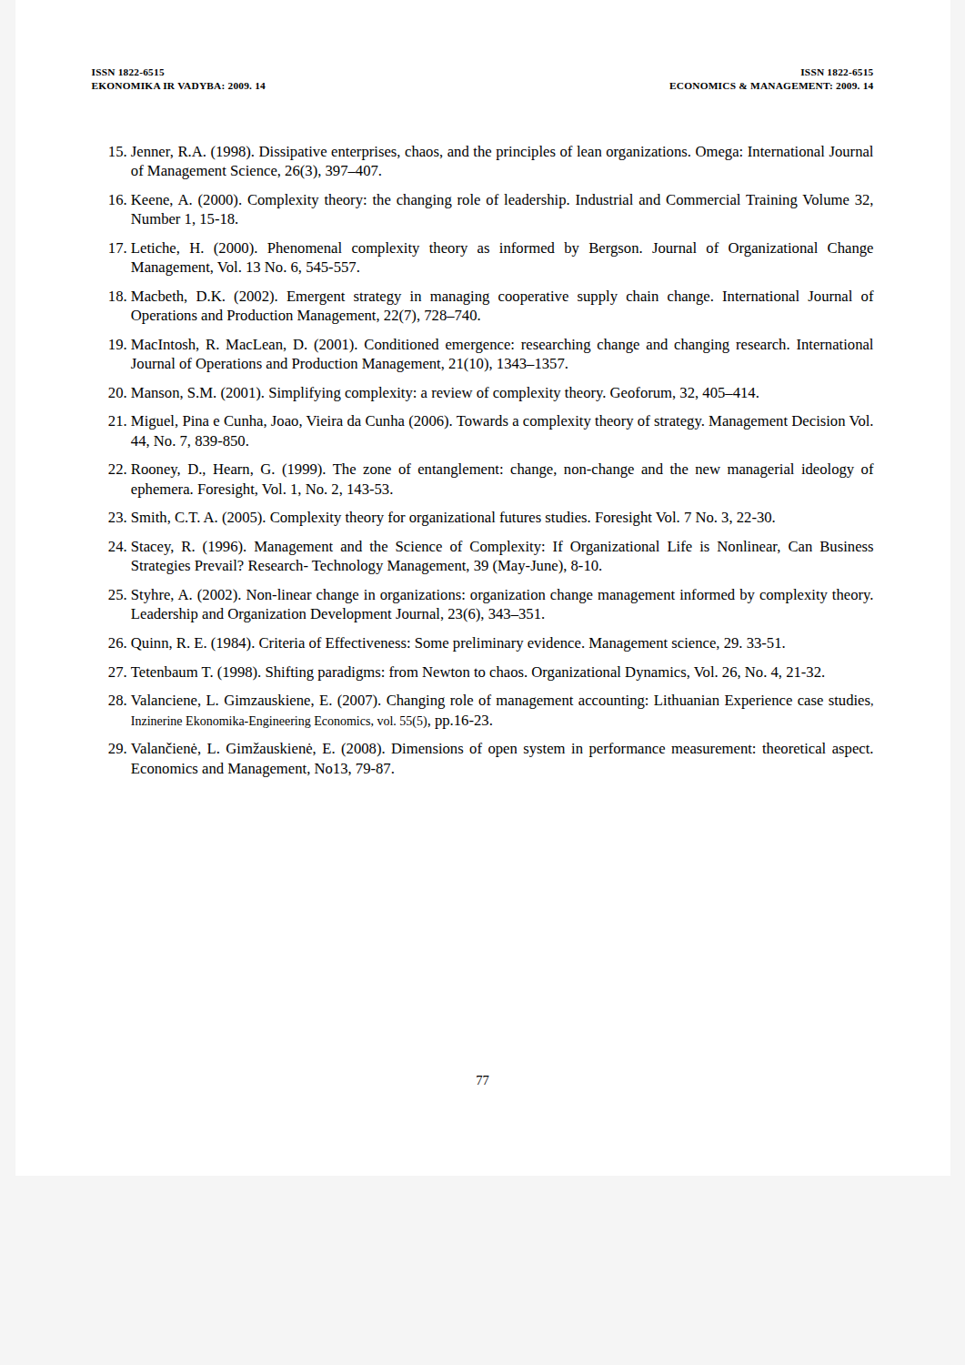ISSN 1822-6515
EKONOMIKA IR VADYBA: 2009. 14
ISSN 1822-6515
ECONOMICS & MANAGEMENT: 2009. 14
Jenner, R.A. (1998). Dissipative enterprises, chaos, and the principles of lean organizations. Omega: International Journal of Management Science, 26(3), 397–407.
Keene, A. (2000). Complexity theory: the changing role of leadership. Industrial and Commercial Training Volume 32, Number 1, 15-18.
Letiche, H. (2000). Phenomenal complexity theory as informed by Bergson. Journal of Organizational Change Management, Vol. 13 No. 6, 545-557.
Macbeth, D.K. (2002). Emergent strategy in managing cooperative supply chain change. International Journal of Operations and Production Management, 22(7), 728–740.
MacIntosh, R. MacLean, D. (2001). Conditioned emergence: researching change and changing research. International Journal of Operations and Production Management, 21(10), 1343–1357.
Manson, S.M. (2001). Simplifying complexity: a review of complexity theory. Geoforum, 32, 405–414.
Miguel, Pina e Cunha, Joao, Vieira da Cunha (2006). Towards a complexity theory of strategy. Management Decision Vol. 44, No. 7, 839-850.
Rooney, D., Hearn, G. (1999). The zone of entanglement: change, non-change and the new managerial ideology of ephemera. Foresight, Vol. 1, No. 2, 143-53.
Smith, C.T. A. (2005). Complexity theory for organizational futures studies. Foresight Vol. 7 No. 3, 22-30.
Stacey, R. (1996). Management and the Science of Complexity: If Organizational Life is Nonlinear, Can Business Strategies Prevail? Research- Technology Management, 39 (May-June), 8-10.
Styhre, A. (2002). Non-linear change in organizations: organization change management informed by complexity theory. Leadership and Organization Development Journal, 23(6), 343–351.
Quinn, R. E. (1984). Criteria of Effectiveness: Some preliminary evidence. Management science, 29. 33-51.
Tetenbaum T. (1998). Shifting paradigms: from Newton to chaos. Organizational Dynamics, Vol. 26, No. 4, 21-32.
Valanciene, L. Gimzauskiene, E. (2007). Changing role of management accounting: Lithuanian Experience case studies, Inzinerine Ekonomika-Engineering Economics, vol. 55(5), pp.16-23.
Valančienė, L. Gimžauskienė, E. (2008). Dimensions of open system in performance measurement: theoretical aspect. Economics and Management, No13, 79-87.
77